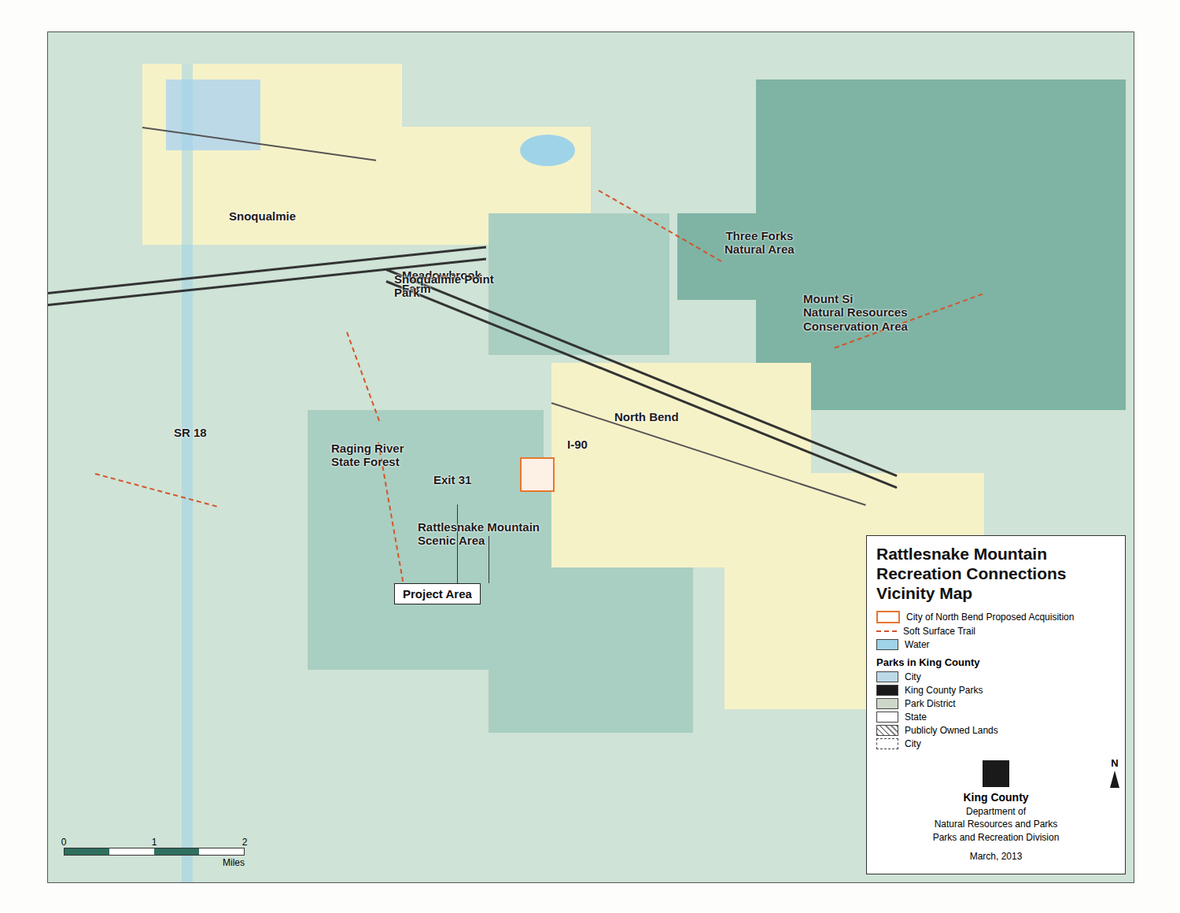Snoqualmie
Three Forks
Natural Area
Meadowbrook
Farm
Mount Si
Natural Resources
Conservation Area
Snoqualmie Point
Park
SR 18
Raging River
State Forest
North Bend
I-90
Exit 31
Rattlesnake Mountain
Scenic Area
Project Area
Rattlesnake Mountain
Recreation Connections
Vicinity Map
City of North Bend Proposed Acquisition
Soft Surface Trail
Water
Parks in King County
City
King County Parks
Park District
State
Publicly Owned Lands
City
King County
Department of
Natural Resources and Parks
Parks and Recreation Division
March, 2013
N
0 1 2
Miles